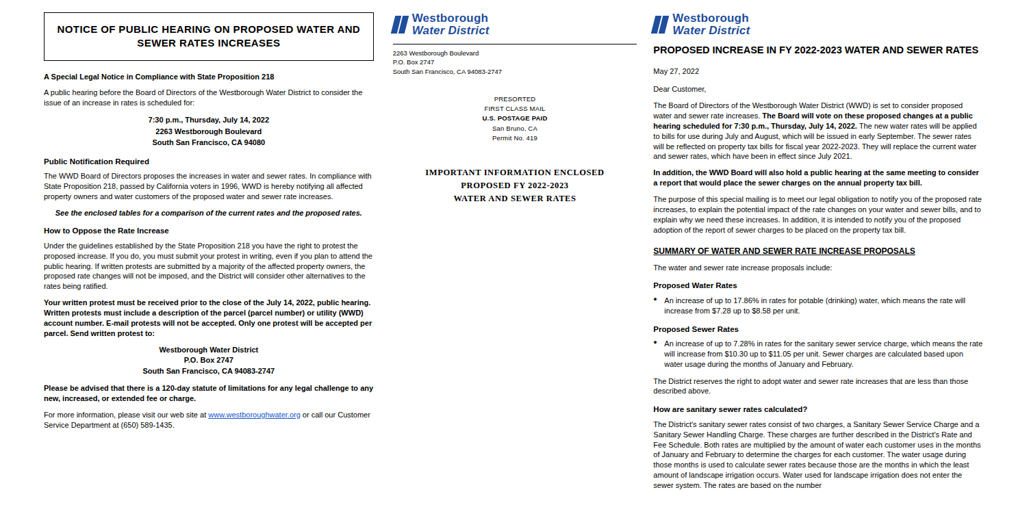Notice of Public Hearing on Proposed Water and Sewer Rates Increases
A Special Legal Notice in Compliance with State Proposition 218
A public hearing before the Board of Directors of the Westborough Water District to consider the issue of an increase in rates is scheduled for:
7:30 p.m., Thursday, July 14, 2022
2263 Westborough Boulevard
South San Francisco, CA 94080
Public Notification Required
The WWD Board of Directors proposes the increases in water and sewer rates. In compliance with State Proposition 218, passed by California voters in 1996, WWD is hereby notifying all affected property owners and water customers of the proposed water and sewer rate increases.
See the enclosed tables for a comparison of the current rates and the proposed rates.
How to Oppose the Rate Increase
Under the guidelines established by the State Proposition 218 you have the right to protest the proposed increase. If you do, you must submit your protest in writing, even if you plan to attend the public hearing. If written protests are submitted by a majority of the affected property owners, the proposed rate changes will not be imposed, and the District will consider other alternatives to the rates being ratified.
Your written protest must be received prior to the close of the July 14, 2022, public hearing. Written protests must include a description of the parcel (parcel number) or utility (WWD) account number. E-mail protests will not be accepted. Only one protest will be accepted per parcel. Send written protest to:
Westborough Water District
P.O. Box 2747
South San Francisco, CA 94083-2747
Please be advised that there is a 120-day statute of limitations for any legal challenge to any new, increased, or extended fee or charge.
For more information, please visit our web site at www.westboroughwater.org or call our Customer Service Department at (650) 589-1435.
WestboroughWater District
2263 Westborough Boulevard
P.O. Box 2747
South San Francisco, CA 94083-2747
PRESORTED
FIRST CLASS MAIL
U.S. POSTAGE PAID
San Bruno, CA
Permit No. 419
IMPORTANT INFORMATION ENCLOSED
PROPOSED FY 2022-2023
WATER AND SEWER RATES
WestboroughWater District
PROPOSED INCREASE IN FY 2022-2023 WATER AND SEWER RATES
May 27, 2022
Dear Customer,
The Board of Directors of the Westborough Water District (WWD) is set to consider proposed water and sewer rate increases. The Board will vote on these proposed changes at a public hearing scheduled for 7:30 p.m., Thursday, July 14, 2022. The new water rates will be applied to bills for use during July and August, which will be issued in early September. The sewer rates will be reflected on property tax bills for fiscal year 2022-2023. They will replace the current water and sewer rates, which have been in effect since July 2021.
In addition, the WWD Board will also hold a public hearing at the same meeting to consider a report that would place the sewer charges on the annual property tax bill.
The purpose of this special mailing is to meet our legal obligation to notify you of the proposed rate increases, to explain the potential impact of the rate changes on your water and sewer bills, and to explain why we need these increases. In addition, it is intended to notify you of the proposed adoption of the report of sewer charges to be placed on the property tax bill.
SUMMARY OF WATER AND SEWER RATE INCREASE PROPOSALS
The water and sewer rate increase proposals include:
Proposed Water Rates
An increase of up to 17.86% in rates for potable (drinking) water, which means the rate will increase from $7.28 up to $8.58 per unit.
Proposed Sewer Rates
An increase of up to 7.28% in rates for the sanitary sewer service charge, which means the rate will increase from $10.30 up to $11.05 per unit. Sewer charges are calculated based upon water usage during the months of January and February.
The District reserves the right to adopt water and sewer rate increases that are less than those described above.
How are sanitary sewer rates calculated?
The District's sanitary sewer rates consist of two charges, a Sanitary Sewer Service Charge and a Sanitary Sewer Handling Charge. These charges are further described in the District's Rate and Fee Schedule. Both rates are multiplied by the amount of water each customer uses in the months of January and February to determine the charges for each customer. The water usage during those months is used to calculate sewer rates because those are the months in which the least amount of landscape irrigation occurs. Water used for landscape irrigation does not enter the sewer system. The rates are based on the number